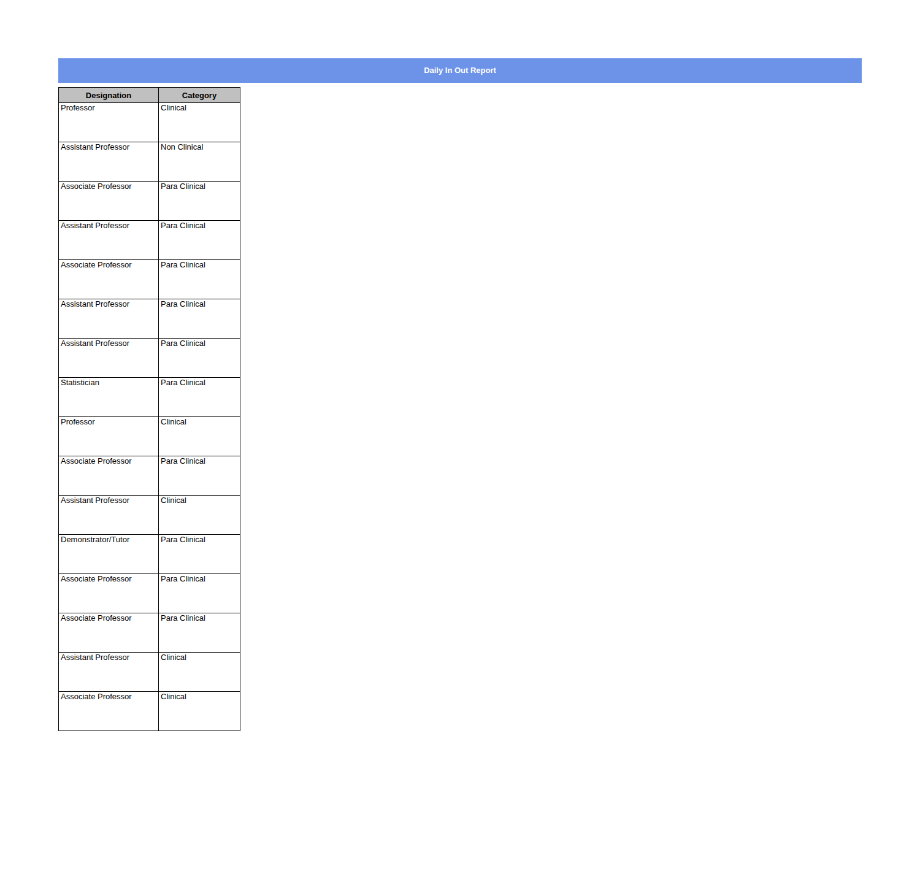Daily In Out Report
| Designation | Category |
| --- | --- |
| Professor | Clinical |
| Assistant Professor | Non Clinical |
| Associate Professor | Para Clinical |
| Assistant Professor | Para Clinical |
| Associate Professor | Para Clinical |
| Assistant Professor | Para Clinical |
| Assistant Professor | Para Clinical |
| Statistician | Para Clinical |
| Professor | Clinical |
| Associate Professor | Para Clinical |
| Assistant Professor | Clinical |
| Demonstrator/Tutor | Para Clinical |
| Associate Professor | Para Clinical |
| Associate Professor | Para Clinical |
| Assistant Professor | Clinical |
| Associate Professor | Clinical |